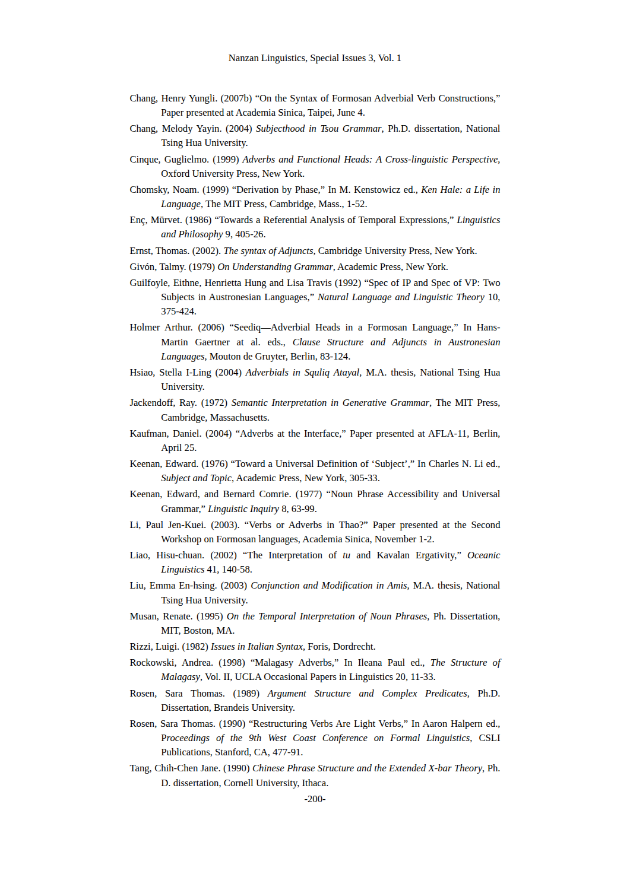Nanzan Linguistics, Special Issues 3, Vol. 1
Chang, Henry Yungli. (2007b) “On the Syntax of Formosan Adverbial Verb Constructions,” Paper presented at Academia Sinica, Taipei, June 4.
Chang, Melody Yayin. (2004) Subjecthood in Tsou Grammar, Ph.D. dissertation, National Tsing Hua University.
Cinque, Guglielmo. (1999) Adverbs and Functional Heads: A Cross-linguistic Perspective, Oxford University Press, New York.
Chomsky, Noam. (1999) “Derivation by Phase,” In M. Kenstowicz ed., Ken Hale: a Life in Language, The MIT Press, Cambridge, Mass., 1-52.
Enç, Mürvet. (1986) “Towards a Referential Analysis of Temporal Expressions,” Linguistics and Philosophy 9, 405-26.
Ernst, Thomas. (2002). The syntax of Adjuncts, Cambridge University Press, New York.
Givón, Talmy. (1979) On Understanding Grammar, Academic Press, New York.
Guilfoyle, Eithne, Henrietta Hung and Lisa Travis (1992) “Spec of IP and Spec of VP: Two Subjects in Austronesian Languages,” Natural Language and Linguistic Theory 10, 375-424.
Holmer Arthur. (2006) “Seediq—Adverbial Heads in a Formosan Language,” In Hans-Martin Gaertner at al. eds., Clause Structure and Adjuncts in Austronesian Languages, Mouton de Gruyter, Berlin, 83-124.
Hsiao, Stella I-Ling (2004) Adverbials in Squliq Atayal, M.A. thesis, National Tsing Hua University.
Jackendoff, Ray. (1972) Semantic Interpretation in Generative Grammar, The MIT Press, Cambridge, Massachusetts.
Kaufman, Daniel. (2004) “Adverbs at the Interface,” Paper presented at AFLA-11, Berlin, April 25.
Keenan, Edward. (1976) “Toward a Universal Definition of ‘Subject’,” In Charles N. Li ed., Subject and Topic, Academic Press, New York, 305-33.
Keenan, Edward, and Bernard Comrie. (1977) “Noun Phrase Accessibility and Universal Grammar,” Linguistic Inquiry 8, 63-99.
Li, Paul Jen-Kuei. (2003). “Verbs or Adverbs in Thao?” Paper presented at the Second Workshop on Formosan languages, Academia Sinica, November 1-2.
Liao, Hisu-chuan. (2002) “The Interpretation of tu and Kavalan Ergativity,” Oceanic Linguistics 41, 140-58.
Liu, Emma En-hsing. (2003) Conjunction and Modification in Amis, M.A. thesis, National Tsing Hua University.
Musan, Renate. (1995) On the Temporal Interpretation of Noun Phrases, Ph. Dissertation, MIT, Boston, MA.
Rizzi, Luigi. (1982) Issues in Italian Syntax, Foris, Dordrecht.
Rockowski, Andrea. (1998) “Malagasy Adverbs,” In Ileana Paul ed., The Structure of Malagasy, Vol. II, UCLA Occasional Papers in Linguistics 20, 11-33.
Rosen, Sara Thomas. (1989) Argument Structure and Complex Predicates, Ph.D. Dissertation, Brandeis University.
Rosen, Sara Thomas. (1990) “Restructuring Verbs Are Light Verbs,” In Aaron Halpern ed., Proceedings of the 9th West Coast Conference on Formal Linguistics, CSLI Publications, Stanford, CA, 477-91.
Tang, Chih-Chen Jane. (1990) Chinese Phrase Structure and the Extended X-bar Theory, Ph. D. dissertation, Cornell University, Ithaca.
-200-